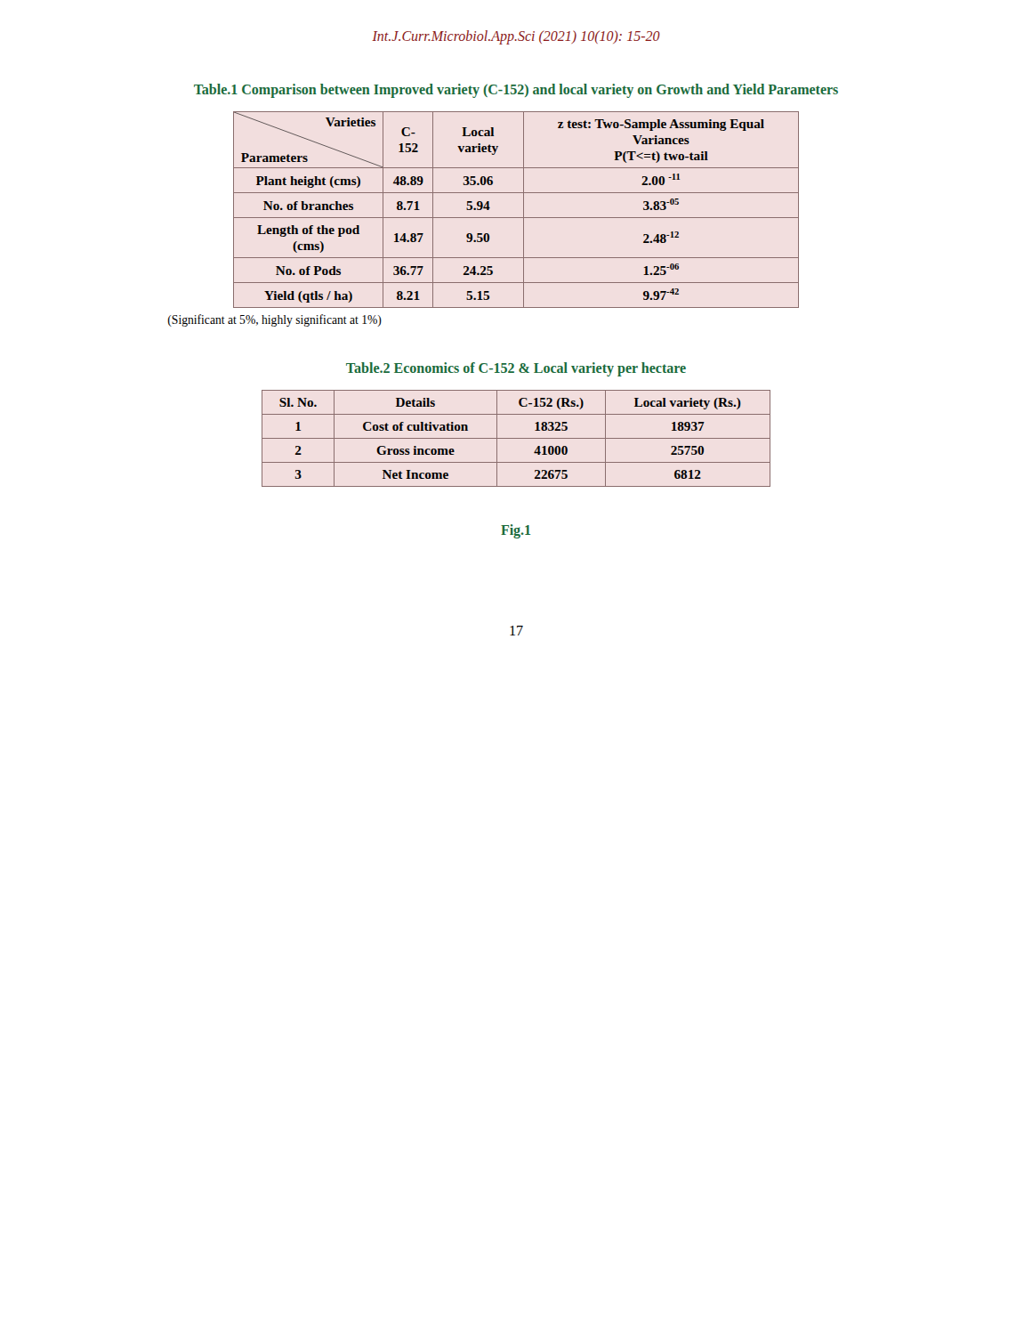Int.J.Curr.Microbiol.App.Sci (2021) 10(10): 15-20
Table.1 Comparison between Improved variety (C-152) and local variety on Growth and Yield Parameters
| Varieties Parameters | C-152 | Local variety | z test: Two-Sample Assuming Equal Variances P(T<=t) two-tail |
| Plant height (cms) | 48.89 | 35.06 | 2.00 -11 |
| No. of branches | 8.71 | 5.94 | 3.83 -05 |
| Length of the pod (cms) | 14.87 | 9.50 | 2.48 -12 |
| No. of Pods | 36.77 | 24.25 | 1.25 -06 |
| Yield (qtls / ha) | 8.21 | 5.15 | 9.97 -42 |
(Significant at 5%, highly significant at 1%)
Table.2 Economics of C-152 & Local variety per hectare
| Sl. No. | Details | C-152 (Rs.) | Local variety (Rs.) |
| --- | --- | --- | --- |
| 1 | Cost of cultivation | 18325 | 18937 |
| 2 | Gross income | 41000 | 25750 |
| 3 | Net Income | 22675 | 6812 |
Fig.1
17